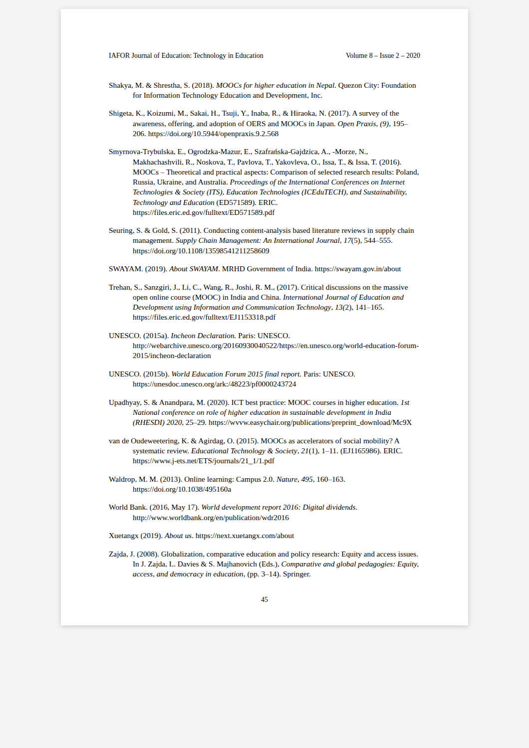IAFOR Journal of Education: Technology in Education
Volume 8 – Issue 2 – 2020
Shakya, M. & Shrestha, S. (2018). MOOCs for higher education in Nepal. Quezon City: Foundation for Information Technology Education and Development, Inc.
Shigeta, K., Koizumi, M., Sakai, H., Tsuji, Y., Inaba, R., & Hiraoka, N. (2017). A survey of the awareness, offering, and adoption of OERS and MOOCs in Japan. Open Praxis, (9), 195–206. https://doi.org/10.5944/openpraxis.9.2.568
Smyrnova-Trybulska, E., Ogrodzka-Mazur, E., Szafrańska-Gajdzica, A., -Morze, N., Makhachashvili, R., Noskova, T., Pavlova, T., Yakovleva, O., Issa, T., & Issa, T. (2016). MOOCs – Theoretical and practical aspects: Comparison of selected research results: Poland, Russia, Ukraine, and Australia. Proceedings of the International Conferences on Internet Technologies & Society (ITS), Education Technologies (ICEduTECH), and Sustainability, Technology and Education (ED571589). ERIC. https://files.eric.ed.gov/fulltext/ED571589.pdf
Seuring, S. & Gold, S. (2011). Conducting content-analysis based literature reviews in supply chain management. Supply Chain Management: An International Journal, 17(5), 544–555. https://doi.org/10.1108/13598541211258609
SWAYAM. (2019). About SWAYAM. MRHD Government of India. https://swayam.gov.in/about
Trehan, S., Sanzgiri, J., Li, C., Wang, R., Joshi, R. M., (2017). Critical discussions on the massive open online course (MOOC) in India and China. International Journal of Education and Development using Information and Communication Technology, 13(2), 141–165. https://files.eric.ed.gov/fulltext/EJ1153318.pdf
UNESCO. (2015a). Incheon Declaration. Paris: UNESCO. http://webarchive.unesco.org/20160930040522/https://en.unesco.org/world-education-forum-2015/incheon-declaration
UNESCO. (2015b). World Education Forum 2015 final report. Paris: UNESCO. https://unesdoc.unesco.org/ark:/48223/pf0000243724
Upadhyay, S. & Anandpara, M. (2020). ICT best practice: MOOC courses in higher education. 1st National conference on role of higher education in sustainable development in India (RHESDI) 2020, 25–29. https://wvvw.easychair.org/publications/preprint_download/Mc9X
van de Oudeweetering, K. & Agirdag, O. (2015). MOOCs as accelerators of social mobility? A systematic review. Educational Technology & Society, 21(1), 1–11. (EJ1165986). ERIC. https://www.j-ets.net/ETS/journals/21_1/1.pdf
Waldrop, M. M. (2013). Online learning: Campus 2.0. Nature, 495, 160–163. https://doi.org/10.1038/495160a
World Bank. (2016, May 17). World development report 2016: Digital dividends. http://www.worldbank.org/en/publication/wdr2016
Xuetangx (2019). About us. https://next.xuetangx.com/about
Zajda, J. (2008). Globalization, comparative education and policy research: Equity and access issues. In J. Zajda, L. Davies & S. Majhanovich (Eds.), Comparative and global pedagogies: Equity, access, and democracy in education, (pp. 3–14). Springer.
45